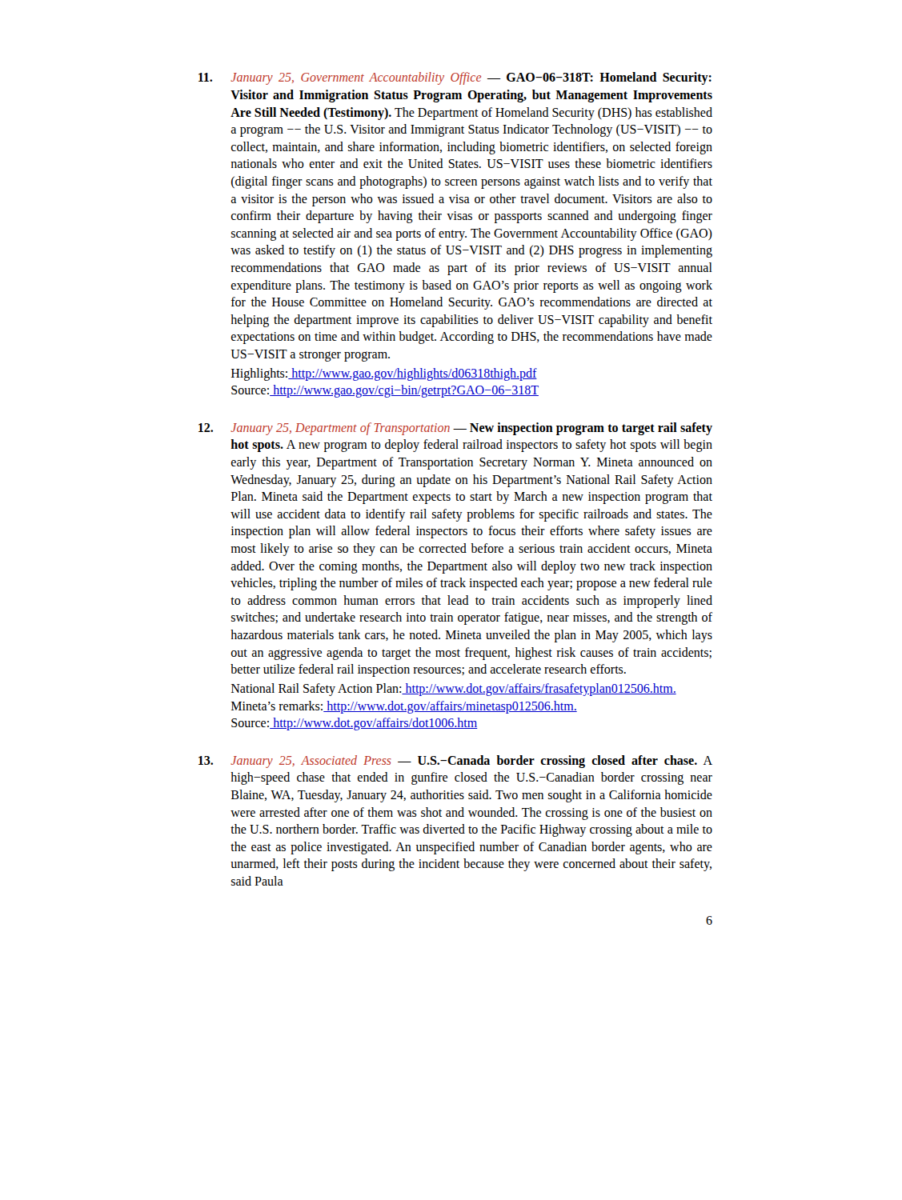11. January 25, Government Accountability Office — GAO−06−318T: Homeland Security: Visitor and Immigration Status Program Operating, but Management Improvements Are Still Needed (Testimony). The Department of Homeland Security (DHS) has established a program −− the U.S. Visitor and Immigrant Status Indicator Technology (US−VISIT) −− to collect, maintain, and share information, including biometric identifiers, on selected foreign nationals who enter and exit the United States. US−VISIT uses these biometric identifiers (digital finger scans and photographs) to screen persons against watch lists and to verify that a visitor is the person who was issued a visa or other travel document. Visitors are also to confirm their departure by having their visas or passports scanned and undergoing finger scanning at selected air and sea ports of entry. The Government Accountability Office (GAO) was asked to testify on (1) the status of US−VISIT and (2) DHS progress in implementing recommendations that GAO made as part of its prior reviews of US−VISIT annual expenditure plans. The testimony is based on GAO’s prior reports as well as ongoing work for the House Committee on Homeland Security. GAO’s recommendations are directed at helping the department improve its capabilities to deliver US−VISIT capability and benefit expectations on time and within budget. According to DHS, the recommendations have made US−VISIT a stronger program.
Highlights: http://www.gao.gov/highlights/d06318thigh.pdf
Source: http://www.gao.gov/cgi−bin/getrpt?GAO−06−318T
12. January 25, Department of Transportation — New inspection program to target rail safety hot spots. A new program to deploy federal railroad inspectors to safety hot spots will begin early this year, Department of Transportation Secretary Norman Y. Mineta announced on Wednesday, January 25, during an update on his Department’s National Rail Safety Action Plan. Mineta said the Department expects to start by March a new inspection program that will use accident data to identify rail safety problems for specific railroads and states. The inspection plan will allow federal inspectors to focus their efforts where safety issues are most likely to arise so they can be corrected before a serious train accident occurs, Mineta added. Over the coming months, the Department also will deploy two new track inspection vehicles, tripling the number of miles of track inspected each year; propose a new federal rule to address common human errors that lead to train accidents such as improperly lined switches; and undertake research into train operator fatigue, near misses, and the strength of hazardous materials tank cars, he noted. Mineta unveiled the plan in May 2005, which lays out an aggressive agenda to target the most frequent, highest risk causes of train accidents; better utilize federal rail inspection resources; and accelerate research efforts.
National Rail Safety Action Plan: http://www.dot.gov/affairs/frasafetyplan012506.htm.
Mineta’s remarks: http://www.dot.gov/affairs/minetasp012506.htm.
Source: http://www.dot.gov/affairs/dot1006.htm
13. January 25, Associated Press — U.S.−Canada border crossing closed after chase. A high−speed chase that ended in gunfire closed the U.S.−Canadian border crossing near Blaine, WA, Tuesday, January 24, authorities said. Two men sought in a California homicide were arrested after one of them was shot and wounded. The crossing is one of the busiest on the U.S. northern border. Traffic was diverted to the Pacific Highway crossing about a mile to the east as police investigated. An unspecified number of Canadian border agents, who are unarmed, left their posts during the incident because they were concerned about their safety, said Paula
6